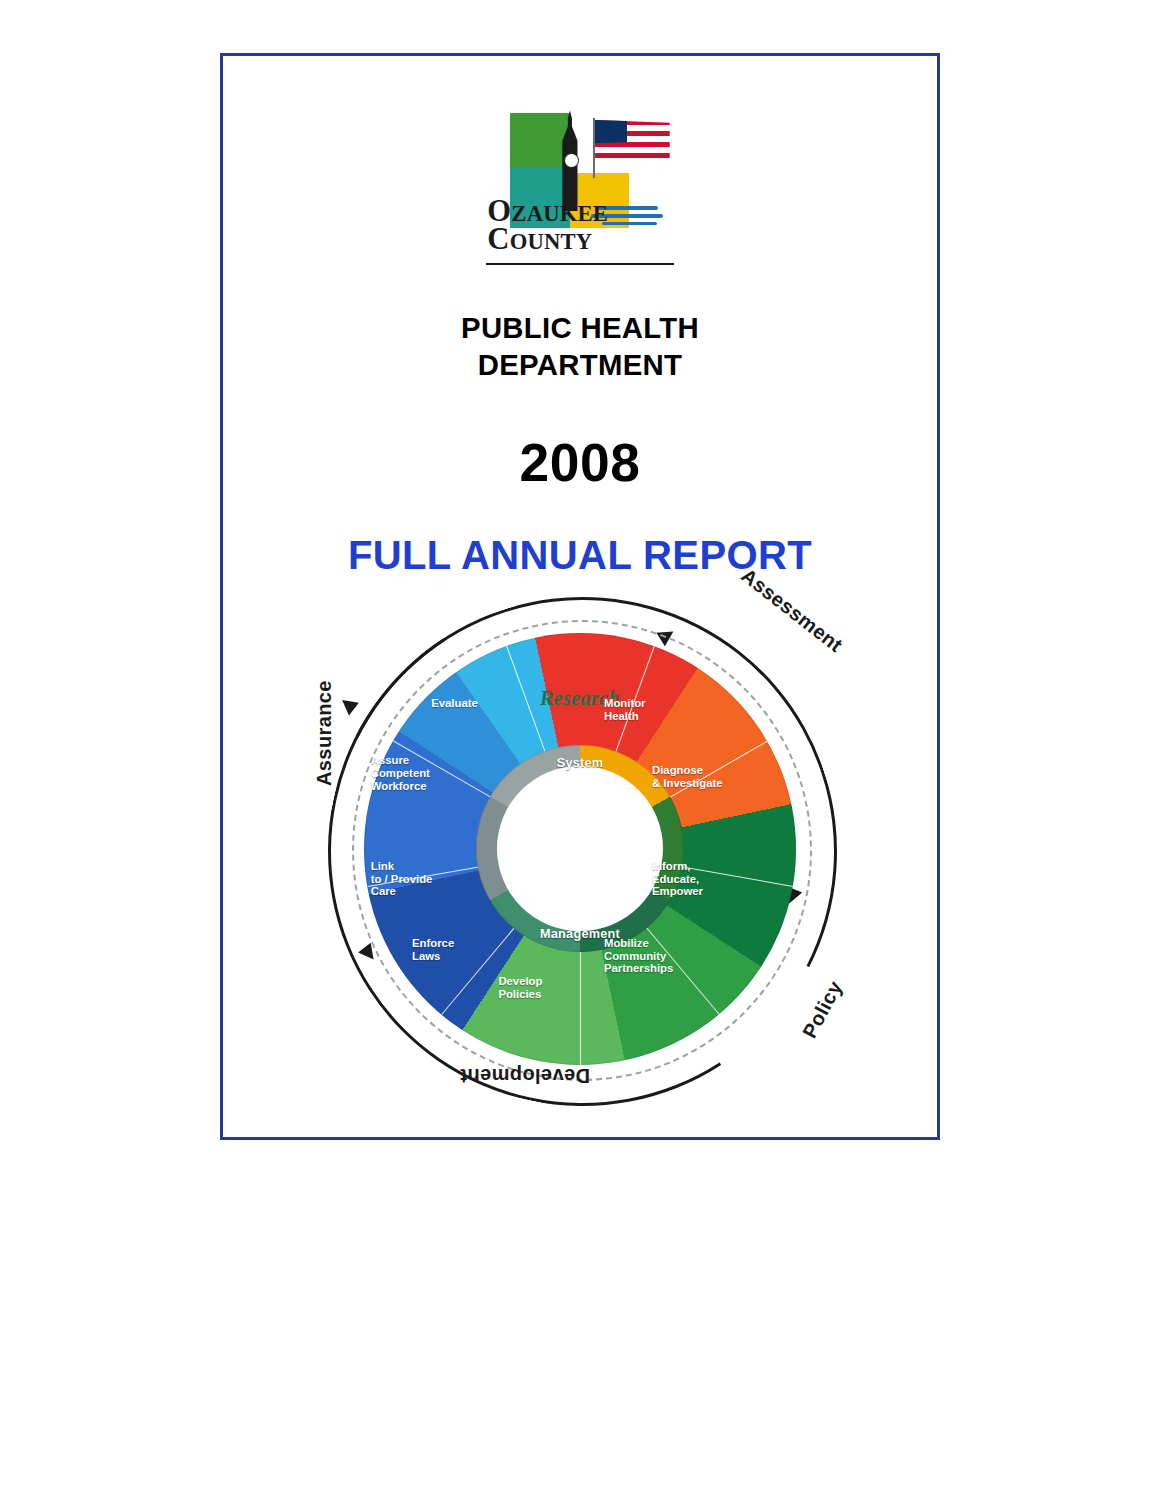Ozaukee County
PUBLIC HEALTH
DEPARTMENT
2008
FULL ANNUAL REPORT
System Management
Research
Monitor
Health Diagnose
& Investigate Inform,
Educate,
Empower Mobilize
Community
Partnerships Develop
Policies Enforce
Laws Link
to / Provide
Care Assure
Competent
Workforce Evaluate Assessment Policy Development Assurance